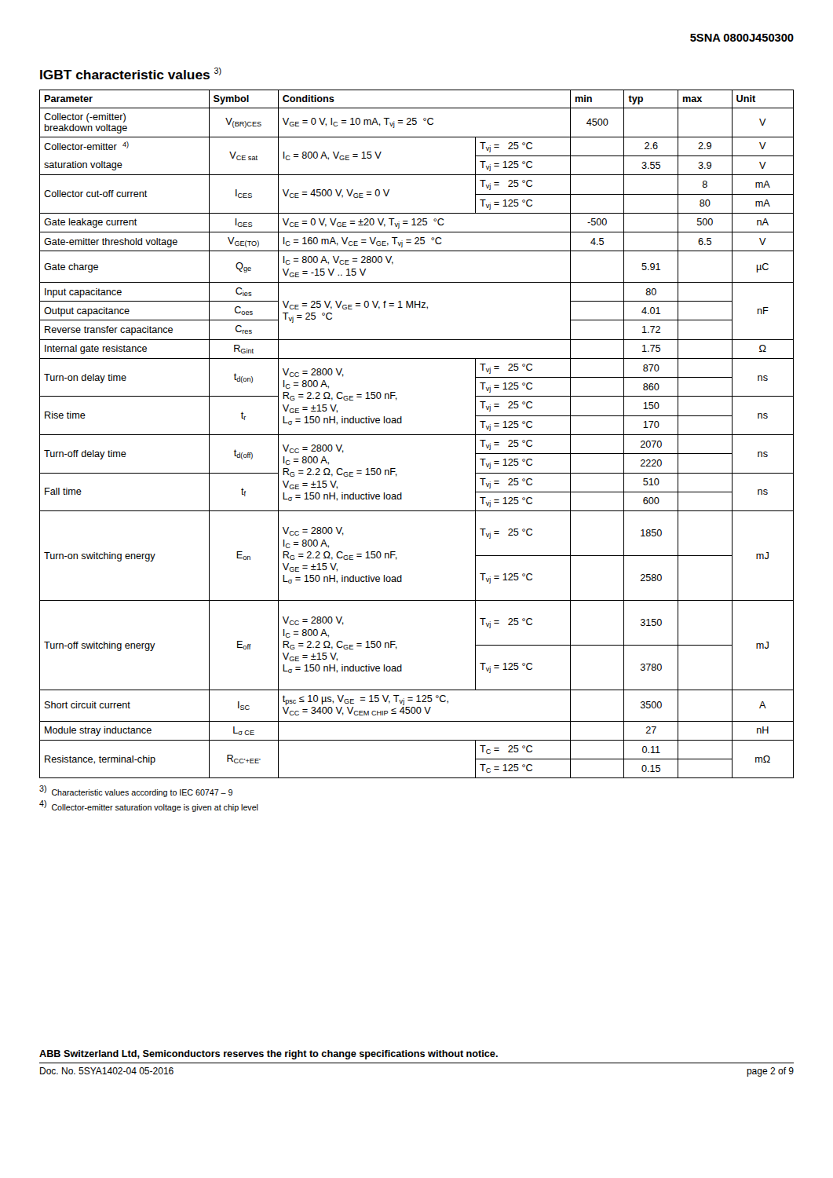5SNA 0800J450300
IGBT characteristic values 3)
| Parameter | Symbol | Conditions | min | typ | max | Unit |
| --- | --- | --- | --- | --- | --- | --- |
| Collector (-emitter) breakdown voltage | V (BR)CES | V GE = 0 V, I C = 10 mA, T vj = 25 °C | 4500 | | | V |
| Collector-emitter 4) | V CE sat | I C = 800 A, V GE = 15 V | T vj = 25 °C | | 2.6 | 2.9 | V |
| saturation voltage | T vj = 125 °C | | 3.55 | 3.9 | V |
| Collector cut-off current | I CES | V CE = 4500 V, V GE = 0 V | T vj = 25 °C | | | 8 | mA |
| T vj = 125 °C | | | 80 | mA |
| Gate leakage current | I GES | V CE = 0 V, V GE = ±20 V, T vj = 125 °C | -500 | | 500 | nA |
| Gate-emitter threshold voltage | V GE(TO) | I C = 160 mA, V CE = V GE , T vj = 25 °C | 4.5 | | 6.5 | V |
| Gate charge | Q ge | I C = 800 A, V CE = 2800 V, V GE = -15 V .. 15 V | | 5.91 | | µC |
| Input capacitance | C ies | V CE = 25 V, V GE = 0 V, f = 1 MHz, T vj = 25 °C | | 80 | | nF |
| Output capacitance | C oes | | 4.01 | |
| Reverse transfer capacitance | C res | | 1.72 | |
| Internal gate resistance | R Gint | | | 1.75 | | Ω |
| Turn-on delay time | t d(on) | V CC = 2800 V, I C = 800 A, R G = 2.2 Ω, C GE = 150 nF, V GE = ±15 V, L σ = 150 nH, inductive load | T vj = 25 °C | | 870 | | ns |
| T vj = 125 °C | | 860 | |
| Rise time | t r | T vj = 25 °C | | 150 | | ns |
| T vj = 125 °C | | 170 | |
| Turn-off delay time | t d(off) | V CC = 2800 V, I C = 800 A, R G = 2.2 Ω, C GE = 150 nF, V GE = ±15 V, L σ = 150 nH, inductive load | T vj = 25 °C | | 2070 | | ns |
| T vj = 125 °C | | 2220 | |
| Fall time | t f | T vj = 25 °C | | 510 | | ns |
| T vj = 125 °C | | 600 | |
| Turn-on switching energy | E on | V CC = 2800 V, I C = 800 A, R G = 2.2 Ω, C GE = 150 nF, V GE = ±15 V, L σ = 150 nH, inductive load | T vj = 25 °C | | 1850 | | mJ |
| T vj = 125 °C | | 2580 | |
| Turn-off switching energy | E off | V CC = 2800 V, I C = 800 A, R G = 2.2 Ω, C GE = 150 nF, V GE = ±15 V, L σ = 150 nH, inductive load | T vj = 25 °C | | 3150 | | mJ |
| T vj = 125 °C | | 3780 | |
| Short circuit current | I SC | t psc ≤ 10 µs, V GE = 15 V, T vj = 125 °C, V CC = 3400 V, V CEM CHIP ≤ 4500 V | | 3500 | | A |
| Module stray inductance | L σ CE | | | 27 | | nH |
| Resistance, terminal-chip | R CC'+EE' | | T C = 25 °C | | 0.11 | | mΩ |
| T C = 125 °C | | 0.15 | |
3) Characteristic values according to IEC 60747 – 9
4) Collector-emitter saturation voltage is given at chip level
ABB Switzerland Ltd, Semiconductors reserves the right to change specifications without notice.
Doc. No. 5SYA1402-04 05-2016 page 2 of 9